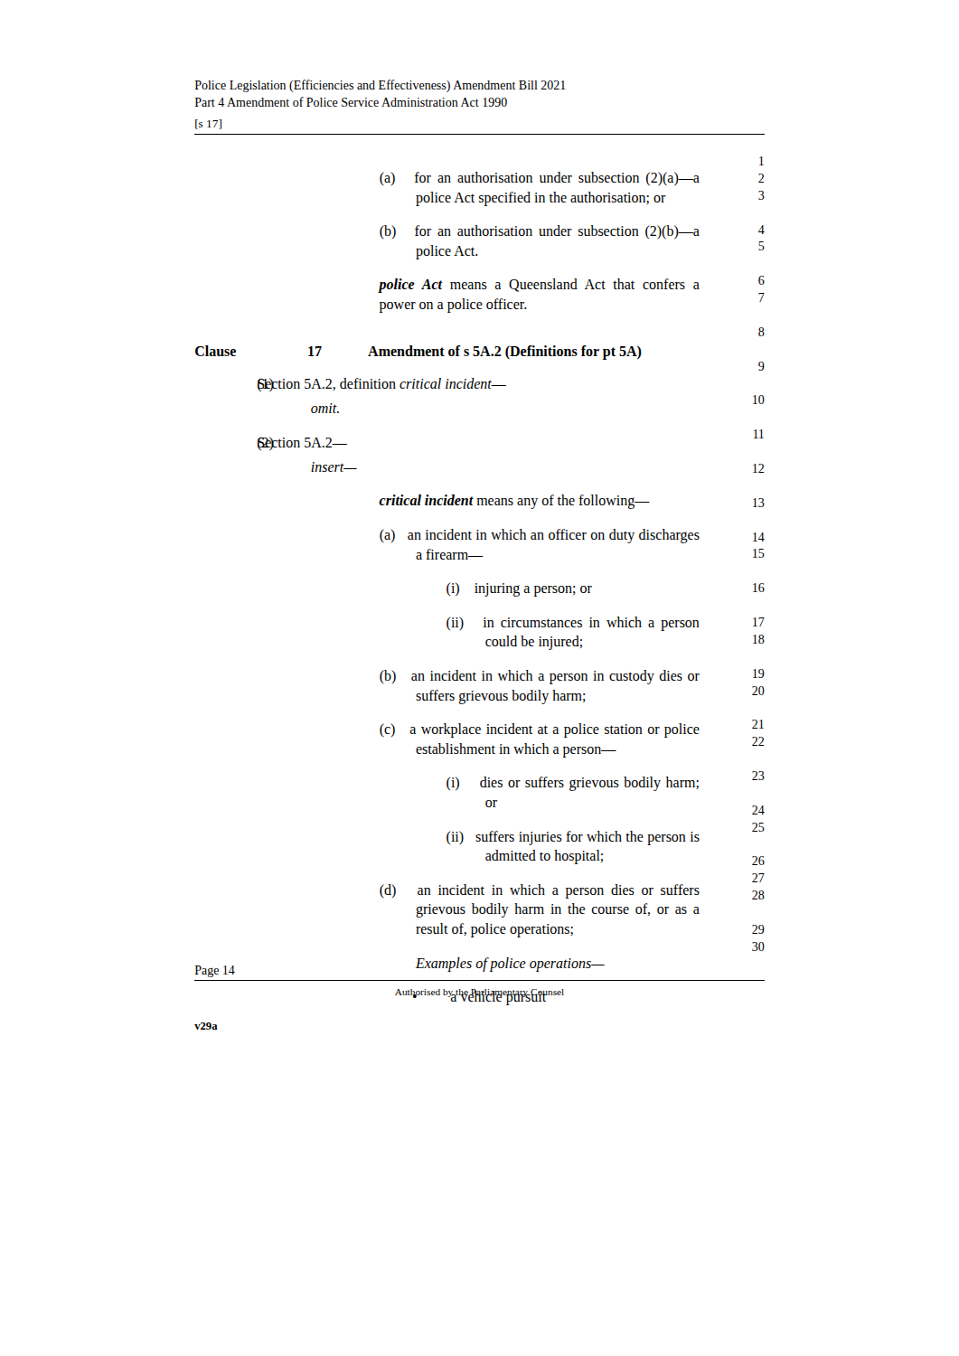Police Legislation (Efficiencies and Effectiveness) Amendment Bill 2021 Part 4 Amendment of Police Service Administration Act 1990
[s 17]
(a) for an authorisation under subsection (2)(a)—a police Act specified in the authorisation; or
(b) for an authorisation under subsection (2)(b)—a police Act.
police Act means a Queensland Act that confers a power on a police officer.
Clause 17 Amendment of s 5A.2 (Definitions for pt 5A)
(1) Section 5A.2, definition critical incident—
omit.
(2) Section 5A.2—
insert—
critical incident means any of the following—
(a) an incident in which an officer on duty discharges a firearm—
(i) injuring a person; or
(ii) in circumstances in which a person could be injured;
(b) an incident in which a person in custody dies or suffers grievous bodily harm;
(c) a workplace incident at a police station or police establishment in which a person—
(i) dies or suffers grievous bodily harm; or
(ii) suffers injuries for which the person is admitted to hospital;
(d) an incident in which a person dies or suffers grievous bodily harm in the course of, or as a result of, police operations;
Examples of police operations—
a vehicle pursuit
123 45 67 8 9 10 11 12 13 1415 16 1718 1920 2122 23 2425 262728 2930
Page 14
Authorised by the Parliamentary Counsel
v29a